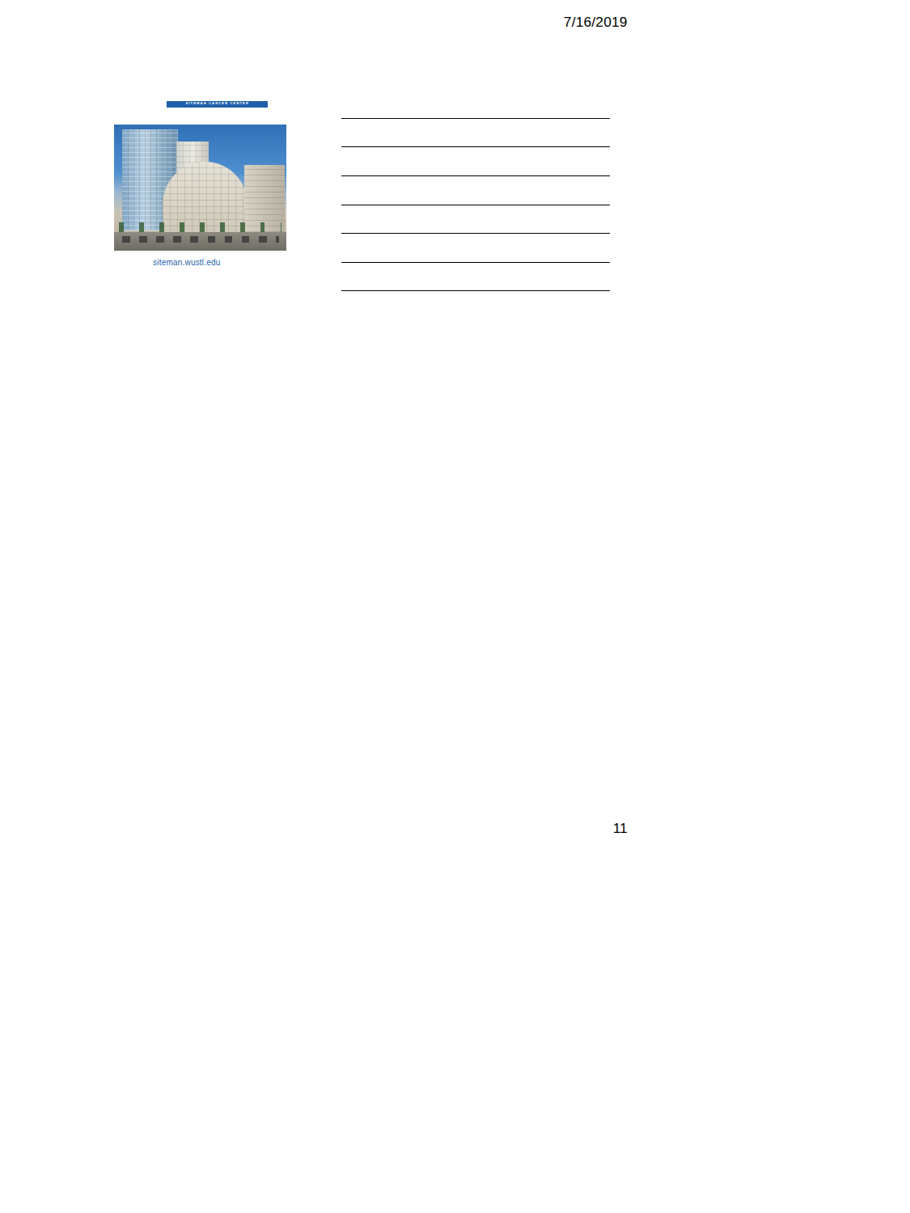7/16/2019
SITEMAN CANCER CENTER
siteman.wustl.edu
11